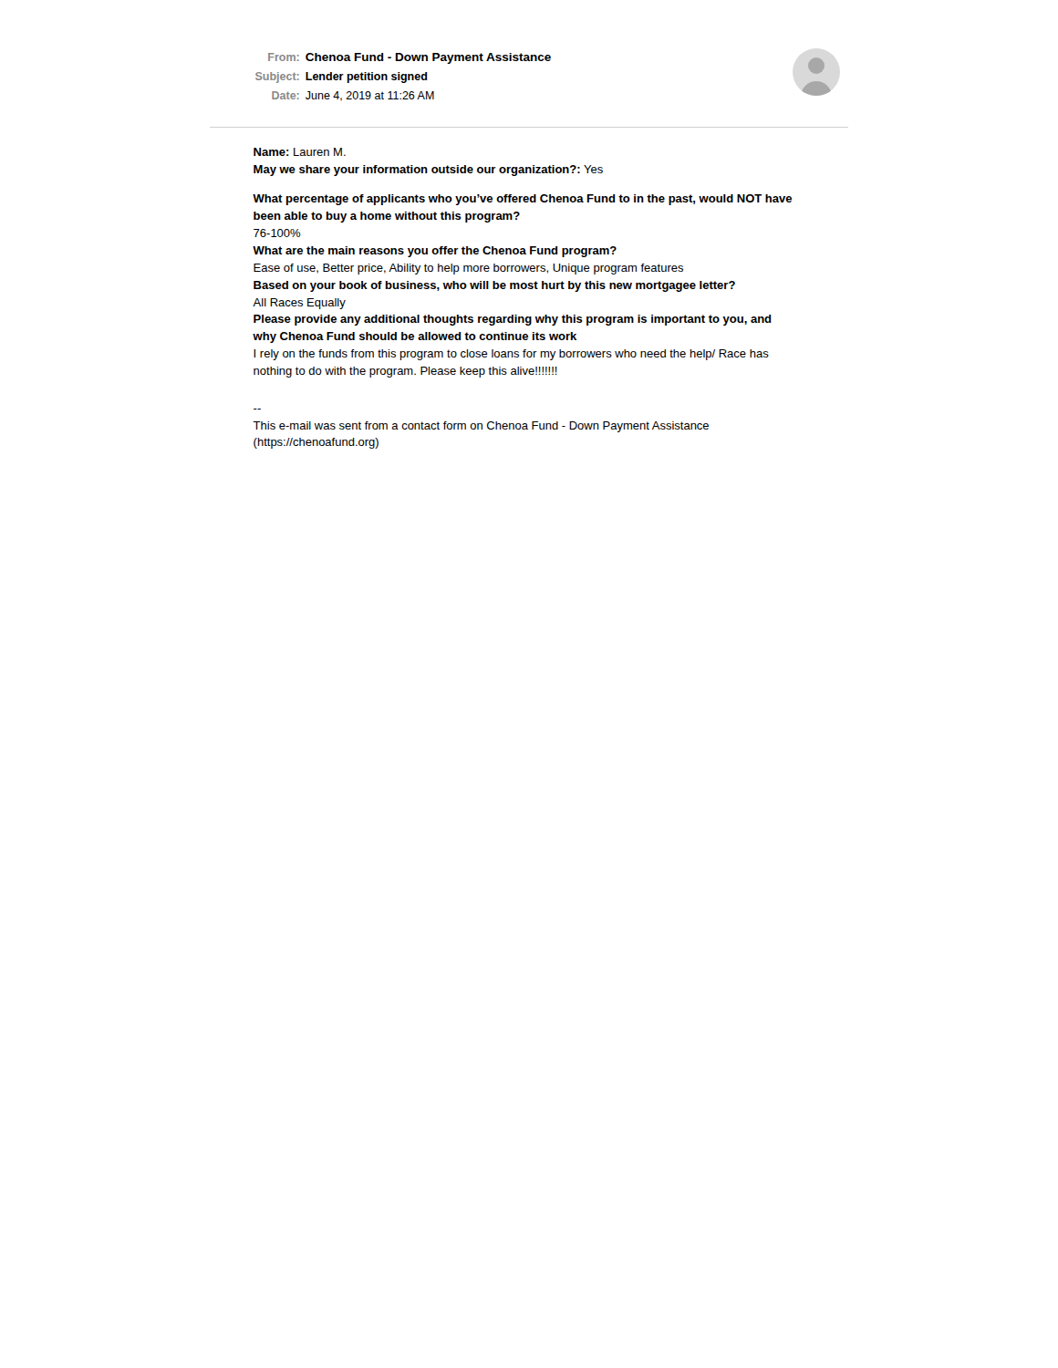From: Chenoa Fund - Down Payment Assistance
Subject: Lender petition signed
Date: June 4, 2019 at 11:26 AM
Name: Lauren M.
May we share your information outside our organization?: Yes
What percentage of applicants who you’ve offered Chenoa Fund to in the past, would NOT have been able to buy a home without this program?
76-100%
What are the main reasons you offer the Chenoa Fund program?
Ease of use, Better price, Ability to help more borrowers, Unique program features
Based on your book of business, who will be most hurt by this new mortgagee letter?
All Races Equally
Please provide any additional thoughts regarding why this program is important to you, and why Chenoa Fund should be allowed to continue its work
I rely on the funds from this program to close loans for my borrowers who need the help/ Race has nothing to do with the program. Please keep this alive!!!!!!!
--
This e-mail was sent from a contact form on Chenoa Fund - Down Payment Assistance (https://chenoafund.org)